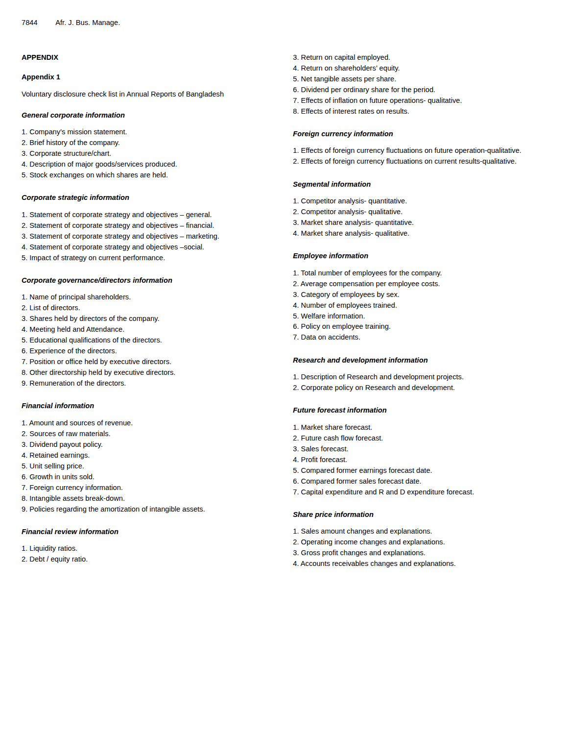7844 Afr. J. Bus. Manage.
APPENDIX
Appendix 1
Voluntary disclosure check list in Annual Reports of Bangladesh
General corporate information
1. Company’s mission statement.
2. Brief history of the company.
3. Corporate structure/chart.
4. Description of major goods/services produced.
5. Stock exchanges on which shares are held.
Corporate strategic information
1. Statement of corporate strategy and objectives – general.
2. Statement of corporate strategy and objectives – financial.
3. Statement of corporate strategy and objectives – marketing.
4. Statement of corporate strategy and objectives –social.
5. Impact of strategy on current performance.
Corporate governance/directors information
1. Name of principal shareholders.
2. List of directors.
3. Shares held by directors of the company.
4. Meeting held and Attendance.
5. Educational qualifications of the directors.
6. Experience of the directors.
7. Position or office held by executive directors.
8. Other directorship held by executive directors.
9. Remuneration of the directors.
Financial information
1. Amount and sources of revenue.
2. Sources of raw materials.
3. Dividend payout policy.
4. Retained earnings.
5. Unit selling price.
6. Growth in units sold.
7. Foreign currency information.
8. Intangible assets break-down.
9. Policies regarding the amortization of intangible assets.
Financial review information
1. Liquidity ratios.
2. Debt / equity ratio.
3. Return on capital employed.
4. Return on shareholders’ equity.
5. Net tangible assets per share.
6. Dividend per ordinary share for the period.
7. Effects of inflation on future operations- qualitative.
8. Effects of interest rates on results.
Foreign currency information
1. Effects of foreign currency fluctuations on future operation-qualitative.
2. Effects of foreign currency fluctuations on current results-qualitative.
Segmental information
1. Competitor analysis- quantitative.
2. Competitor analysis- qualitative.
3. Market share analysis- quantitative.
4. Market share analysis- qualitative.
Employee information
1. Total number of employees for the company.
2. Average compensation per employee costs.
3. Category of employees by sex.
4. Number of employees trained.
5. Welfare information.
6. Policy on employee training.
7. Data on accidents.
Research and development information
1. Description of Research and development projects.
2. Corporate policy on Research and development.
Future forecast information
1. Market share forecast.
2. Future cash flow forecast.
3. Sales forecast.
4. Profit forecast.
5. Compared former earnings forecast date.
6. Compared former sales forecast date.
7. Capital expenditure and R and D expenditure forecast.
Share price information
1. Sales amount changes and explanations.
2. Operating income changes and explanations.
3. Gross profit changes and explanations.
4. Accounts receivables changes and explanations.